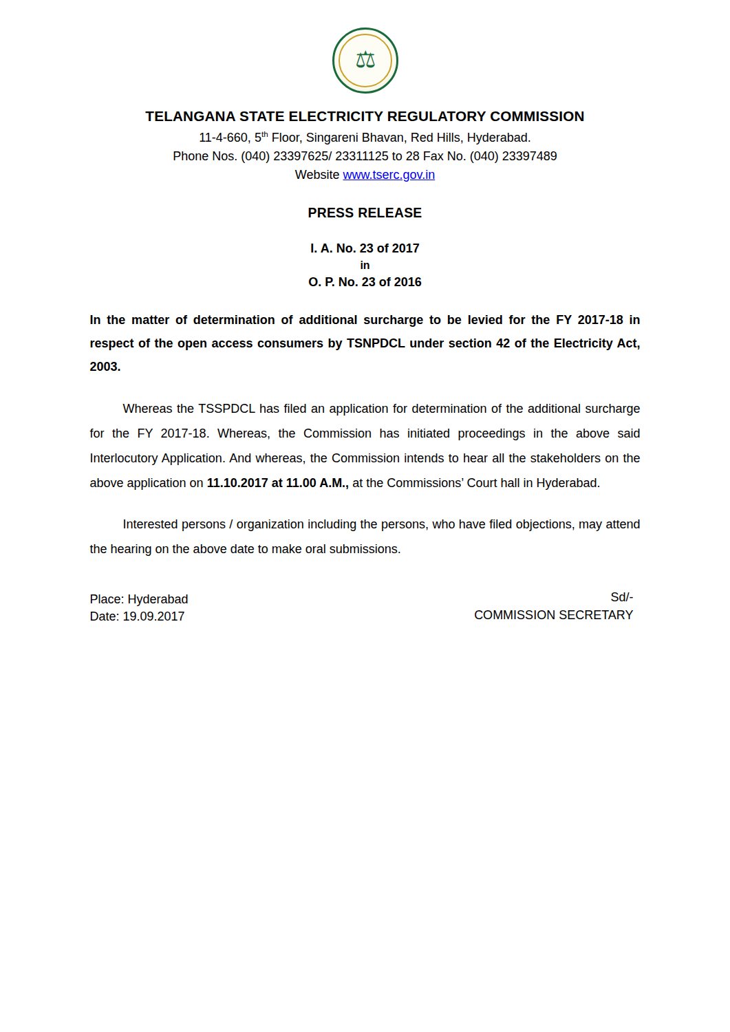TELANGANA STATE ELECTRICITY REGULATORY COMMISSION
11-4-660, 5th Floor, Singareni Bhavan, Red Hills, Hyderabad.
Phone Nos. (040) 23397625/ 23311125 to 28 Fax No. (040) 23397489
Website www.tserc.gov.in
PRESS RELEASE
I. A. No. 23 of 2017
in
O. P. No. 23 of 2016
In the matter of determination of additional surcharge to be levied for the FY 2017-18 in respect of the open access consumers by TSNPDCL under section 42 of the Electricity Act, 2003.
Whereas the TSSPDCL has filed an application for determination of the additional surcharge for the FY 2017-18. Whereas, the Commission has initiated proceedings in the above said Interlocutory Application. And whereas, the Commission intends to hear all the stakeholders on the above application on 11.10.2017 at 11.00 A.M., at the Commissions’ Court hall in Hyderabad.
Interested persons / organization including the persons, who have filed objections, may attend the hearing on the above date to make oral submissions.
Sd/-
COMMISSION SECRETARY
Place: Hyderabad
Date: 19.09.2017